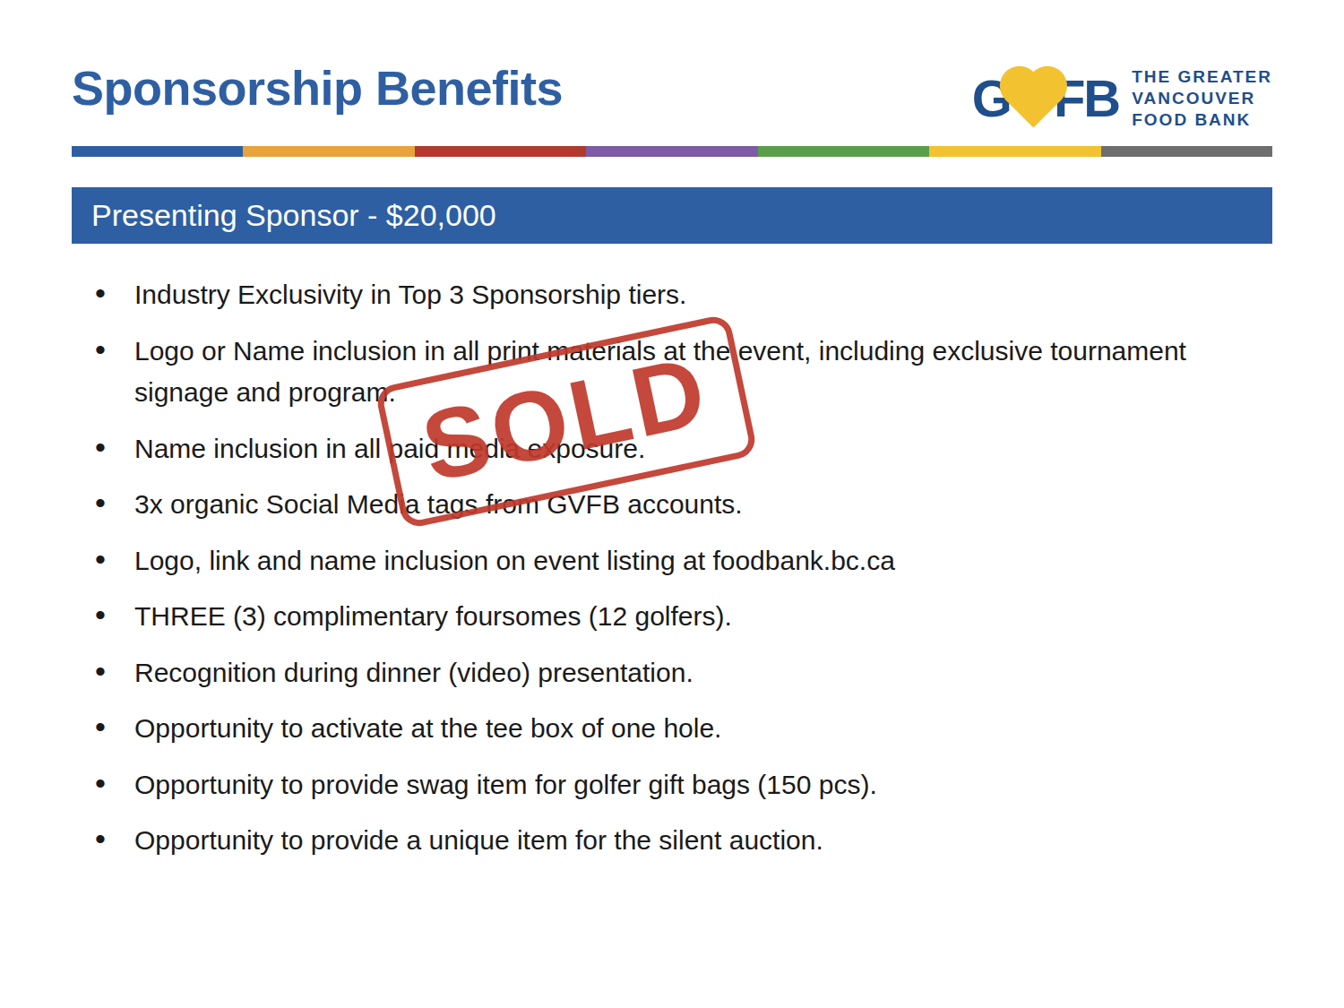Sponsorship Benefits
G FB
The Greater
Vancouver
Food Bank
Presenting Sponsor - $20,000
Industry Exclusivity in Top 3 Sponsorship tiers.
Logo or Name inclusion in all print materials at the event, including exclusive tournament signage and program.
Name inclusion in all paid media exposure.
3x organic Social Media tags from GVFB accounts.
Logo, link and name inclusion on event listing at foodbank.bc.ca
THREE (3) complimentary foursomes (12 golfers).
Recognition during dinner (video) presentation.
Opportunity to activate at the tee box of one hole.
Opportunity to provide swag item for golfer gift bags (150 pcs).
Opportunity to provide a unique item for the silent auction.
SOLD